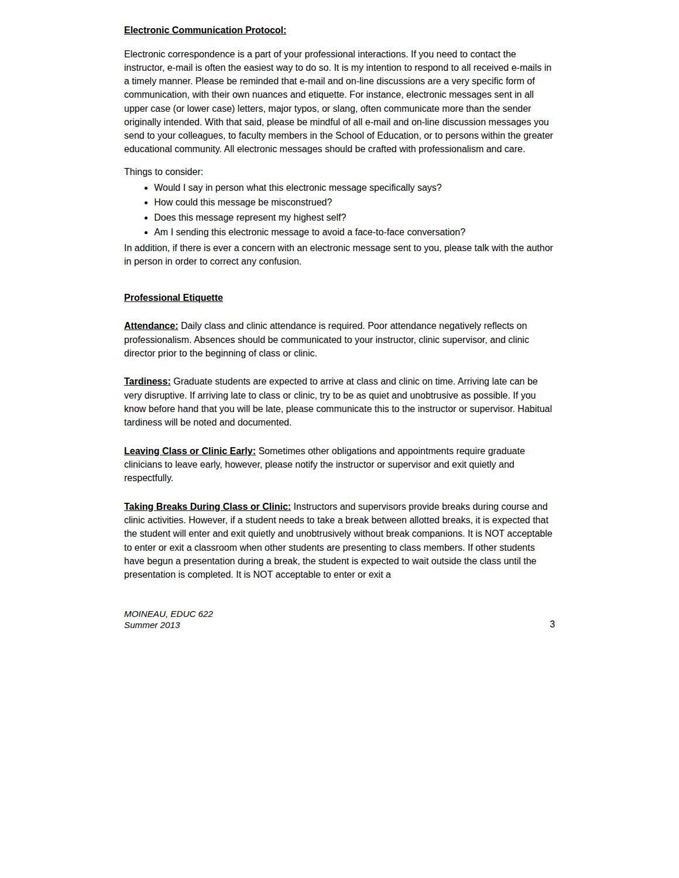Electronic Communication Protocol:
Electronic correspondence is a part of your professional interactions. If you need to contact the instructor, e-mail is often the easiest way to do so. It is my intention to respond to all received e-mails in a timely manner. Please be reminded that e-mail and on-line discussions are a very specific form of communication, with their own nuances and etiquette. For instance, electronic messages sent in all upper case (or lower case) letters, major typos, or slang, often communicate more than the sender originally intended. With that said, please be mindful of all e-mail and on-line discussion messages you send to your colleagues, to faculty members in the School of Education, or to persons within the greater educational community. All electronic messages should be crafted with professionalism and care.
Things to consider:
Would I say in person what this electronic message specifically says?
How could this message be misconstrued?
Does this message represent my highest self?
Am I sending this electronic message to avoid a face-to-face conversation?
In addition, if there is ever a concern with an electronic message sent to you, please talk with the author in person in order to correct any confusion.
Professional Etiquette
Attendance: Daily class and clinic attendance is required. Poor attendance negatively reflects on professionalism. Absences should be communicated to your instructor, clinic supervisor, and clinic director prior to the beginning of class or clinic.
Tardiness: Graduate students are expected to arrive at class and clinic on time. Arriving late can be very disruptive. If arriving late to class or clinic, try to be as quiet and unobtrusive as possible. If you know before hand that you will be late, please communicate this to the instructor or supervisor. Habitual tardiness will be noted and documented.
Leaving Class or Clinic Early: Sometimes other obligations and appointments require graduate clinicians to leave early, however, please notify the instructor or supervisor and exit quietly and respectfully.
Taking Breaks During Class or Clinic: Instructors and supervisors provide breaks during course and clinic activities. However, if a student needs to take a break between allotted breaks, it is expected that the student will enter and exit quietly and unobtrusively without break companions. It is NOT acceptable to enter or exit a classroom when other students are presenting to class members. If other students have begun a presentation during a break, the student is expected to wait outside the class until the presentation is completed. It is NOT acceptable to enter or exit a
MOINEAU, EDUC 622
Summer 2013
3